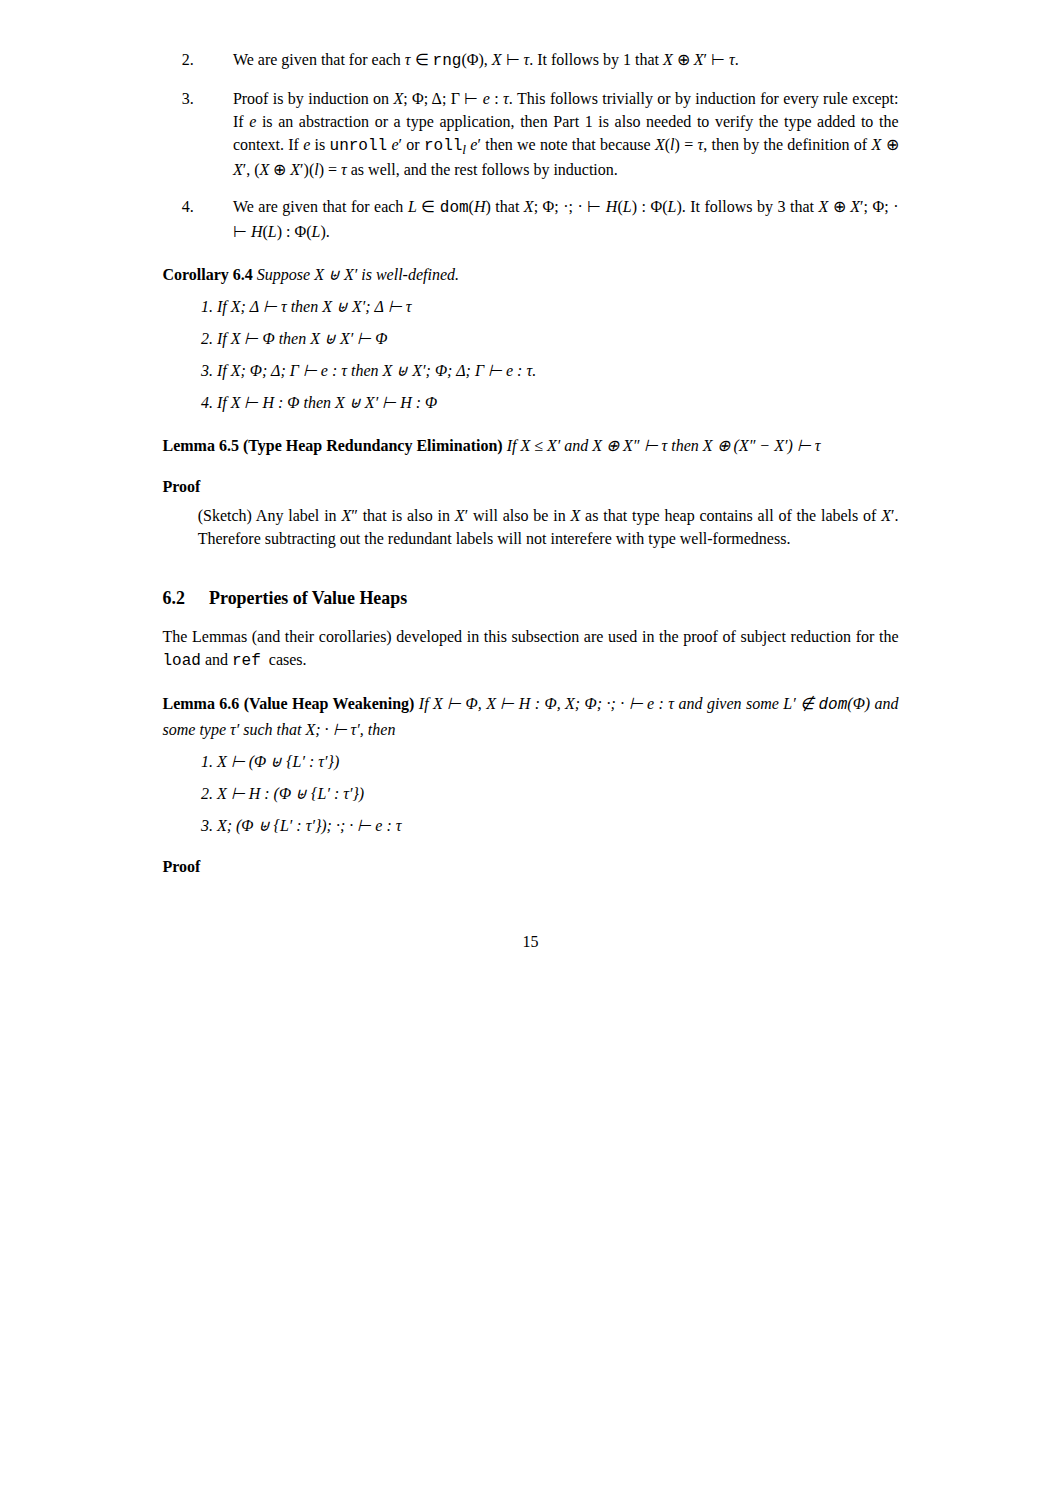2. We are given that for each τ ∈ rng(Φ), X ⊢ τ. It follows by 1 that X ⊕ X′ ⊢ τ.
3. Proof is by induction on X; Φ; Δ; Γ ⊢ e : τ. This follows trivially or by induction for every rule except: If e is an abstraction or a type application, then Part 1 is also needed to verify the type added to the context. If e is unroll e′ or rolll e′ then we note that because X(l) = τ, then by the definition of X ⊕ X′, (X ⊕ X′)(l) = τ as well, and the rest follows by induction.
4. We are given that for each L ∈ dom(H) that X; Φ; ·; · ⊢ H(L) : Φ(L). It follows by 3 that X ⊕ X′; Φ; · ⊢ H(L) : Φ(L).
Corollary 6.4 Suppose X ⊎ X′ is well-defined.
If X; Δ ⊢ τ then X ⊎ X′; Δ ⊢ τ
If X ⊢ Φ then X ⊎ X′ ⊢ Φ
If X; Φ; Δ; Γ ⊢ e : τ then X ⊎ X′; Φ; Δ; Γ ⊢ e : τ.
If X ⊢ H : Φ then X ⊎ X′ ⊢ H : Φ
Lemma 6.5 (Type Heap Redundancy Elimination) If X ≤ X′ and X ⊕ X″ ⊢ τ then X ⊕ (X″ − X′) ⊢ τ
Proof
(Sketch) Any label in X″ that is also in X′ will also be in X as that type heap contains all of the labels of X′. Therefore subtracting out the redundant labels will not interefere with type well-formedness.
6.2 Properties of Value Heaps
The Lemmas (and their corollaries) developed in this subsection are used in the proof of subject reduction for the load and ref cases.
Lemma 6.6 (Value Heap Weakening) If X ⊢ Φ, X ⊢ H : Φ, X; Φ; ·; · ⊢ e : τ and given some L′ ∉ dom(Φ) and some type τ′ such that X; · ⊢ τ′, then
X ⊢ (Φ ⊎ {L′ : τ′})
X ⊢ H : (Φ ⊎ {L′ : τ′})
X; (Φ ⊎ {L′ : τ′}); ·; · ⊢ e : τ
Proof
15